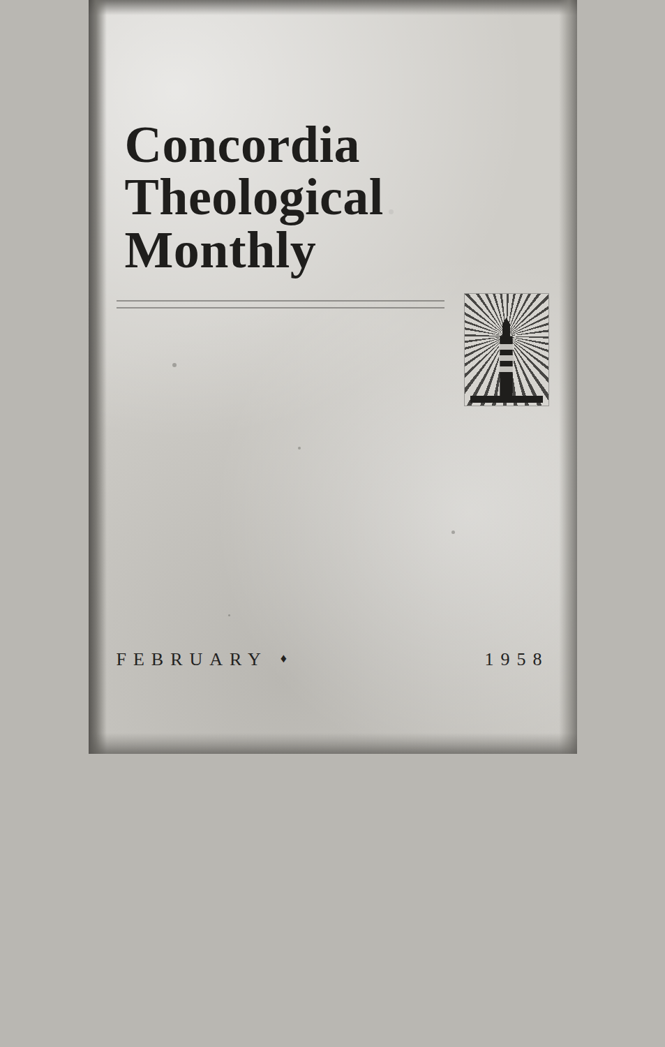Concordia Theological Monthly
FEBRUARY ♦ 1958